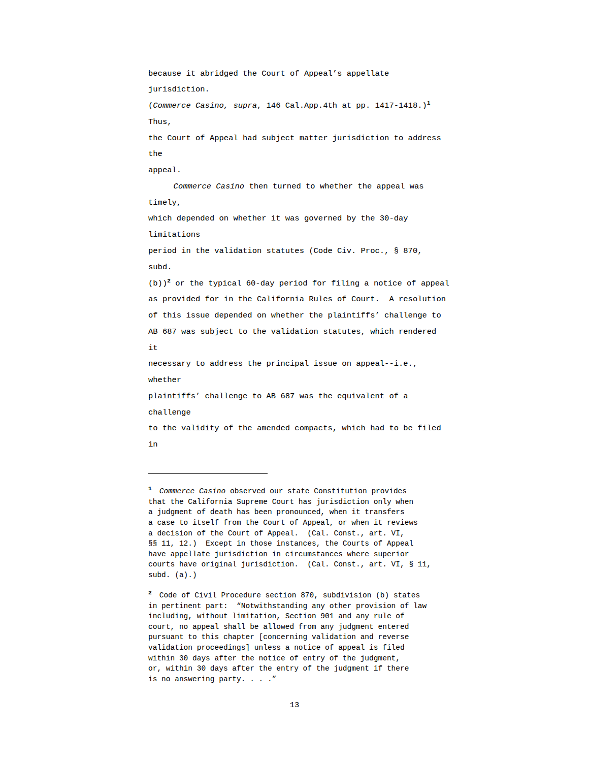because it abridged the Court of Appeal’s appellate jurisdiction.
(Commerce Casino, supra, 146 Cal.App.4th at pp. 1417-1418.)1 Thus,
the Court of Appeal had subject matter jurisdiction to address the
appeal.
Commerce Casino then turned to whether the appeal was timely,
which depended on whether it was governed by the 30-day limitations
period in the validation statutes (Code Civ. Proc., § 870, subd.
(b))2 or the typical 60-day period for filing a notice of appeal
as provided for in the California Rules of Court. A resolution
of this issue depended on whether the plaintiffs’ challenge to
AB 687 was subject to the validation statutes, which rendered it
necessary to address the principal issue on appeal--i.e., whether
plaintiffs’ challenge to AB 687 was the equivalent of a challenge
to the validity of the amended compacts, which had to be filed in
1 Commerce Casino observed our state Constitution provides
that the California Supreme Court has jurisdiction only when
a judgment of death has been pronounced, when it transfers
a case to itself from the Court of Appeal, or when it reviews
a decision of the Court of Appeal. (Cal. Const., art. VI,
§§ 11, 12.) Except in those instances, the Courts of Appeal
have appellate jurisdiction in circumstances where superior
courts have original jurisdiction. (Cal. Const., art. VI, § 11,
subd. (a).)
2 Code of Civil Procedure section 870, subdivision (b) states
in pertinent part: “Notwithstanding any other provision of law
including, without limitation, Section 901 and any rule of
court, no appeal shall be allowed from any judgment entered
pursuant to this chapter [concerning validation and reverse
validation proceedings] unless a notice of appeal is filed
within 30 days after the notice of entry of the judgment,
or, within 30 days after the entry of the judgment if there
is no answering party. . . .”
13